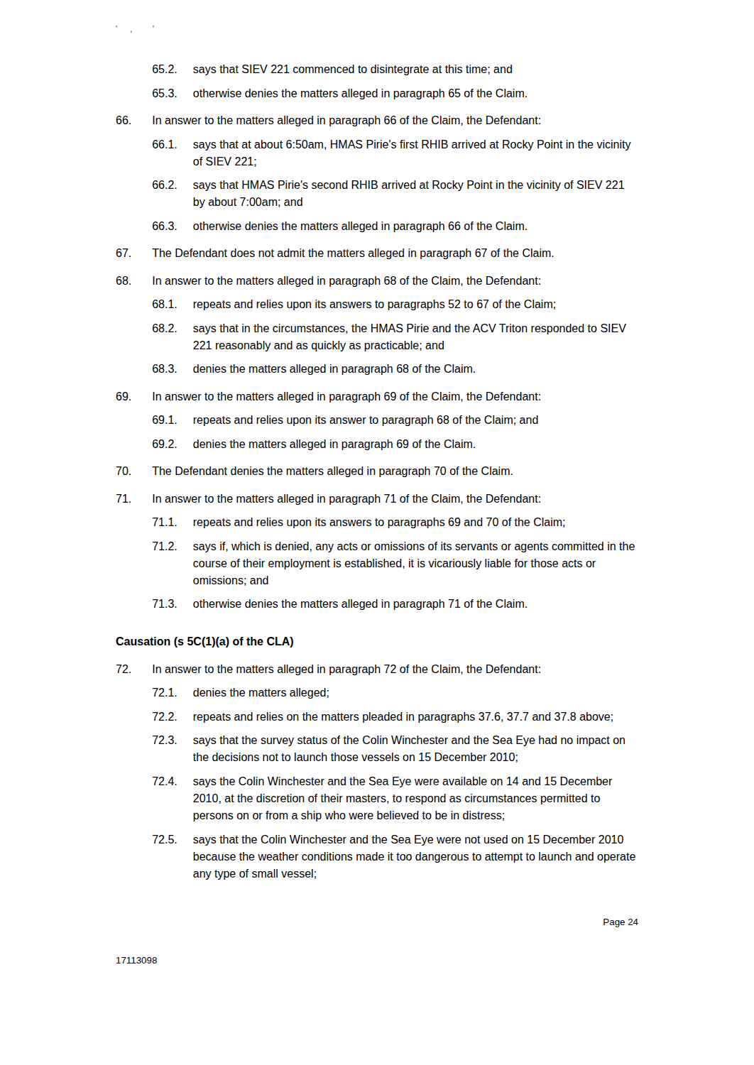' , '
65.2. says that SIEV 221 commenced to disintegrate at this time; and
65.3. otherwise denies the matters alleged in paragraph 65 of the Claim.
66. In answer to the matters alleged in paragraph 66 of the Claim, the Defendant:
66.1. says that at about 6:50am, HMAS Pirie's first RHIB arrived at Rocky Point in the vicinity of SIEV 221;
66.2. says that HMAS Pirie's second RHIB arrived at Rocky Point in the vicinity of SIEV 221 by about 7:00am; and
66.3. otherwise denies the matters alleged in paragraph 66 of the Claim.
67. The Defendant does not admit the matters alleged in paragraph 67 of the Claim.
68. In answer to the matters alleged in paragraph 68 of the Claim, the Defendant:
68.1. repeats and relies upon its answers to paragraphs 52 to 67 of the Claim;
68.2. says that in the circumstances, the HMAS Pirie and the ACV Triton responded to SIEV 221 reasonably and as quickly as practicable; and
68.3. denies the matters alleged in paragraph 68 of the Claim.
69. In answer to the matters alleged in paragraph 69 of the Claim, the Defendant:
69.1. repeats and relies upon its answer to paragraph 68 of the Claim; and
69.2. denies the matters alleged in paragraph 69 of the Claim.
70. The Defendant denies the matters alleged in paragraph 70 of the Claim.
71. In answer to the matters alleged in paragraph 71 of the Claim, the Defendant:
71.1. repeats and relies upon its answers to paragraphs 69 and 70 of the Claim;
71.2. says if, which is denied, any acts or omissions of its servants or agents committed in the course of their employment is established, it is vicariously liable for those acts or omissions; and
71.3. otherwise denies the matters alleged in paragraph 71 of the Claim.
Causation (s 5C(1)(a) of the CLA)
72. In answer to the matters alleged in paragraph 72 of the Claim, the Defendant:
72.1. denies the matters alleged;
72.2. repeats and relies on the matters pleaded in paragraphs 37.6, 37.7 and 37.8 above;
72.3. says that the survey status of the Colin Winchester and the Sea Eye had no impact on the decisions not to launch those vessels on 15 December 2010;
72.4. says the Colin Winchester and the Sea Eye were available on 14 and 15 December 2010, at the discretion of their masters, to respond as circumstances permitted to persons on or from a ship who were believed to be in distress;
72.5. says that the Colin Winchester and the Sea Eye were not used on 15 December 2010 because the weather conditions made it too dangerous to attempt to launch and operate any type of small vessel;
Page 24
17113098